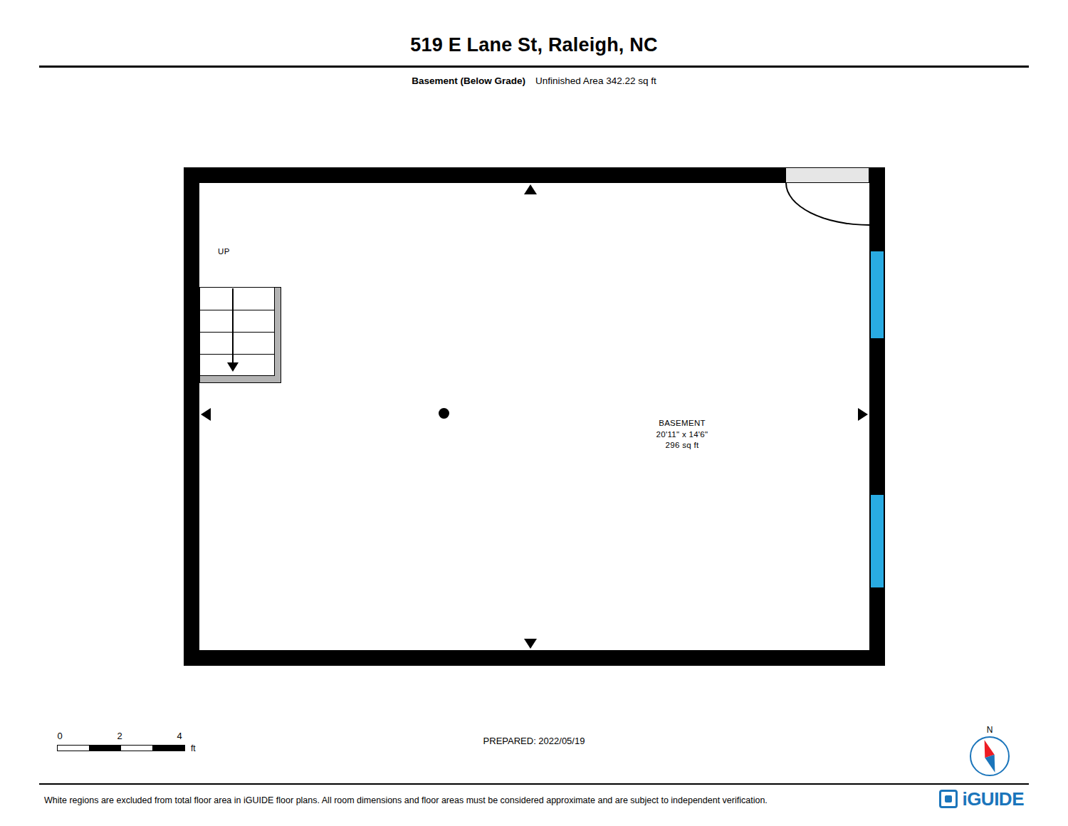519 E Lane St, Raleigh, NC
Basement (Below Grade) Unfinished Area 342.22 sq ft
UP
BASEMENT
20'11" x 14'6"
296 sq ft
0 2 4
ft
PREPARED: 2022/05/19
N
White regions are excluded from total floor area in iGUIDE floor plans. All room dimensions and floor areas must be considered approximate and are subject to independent verification.
iGUIDE